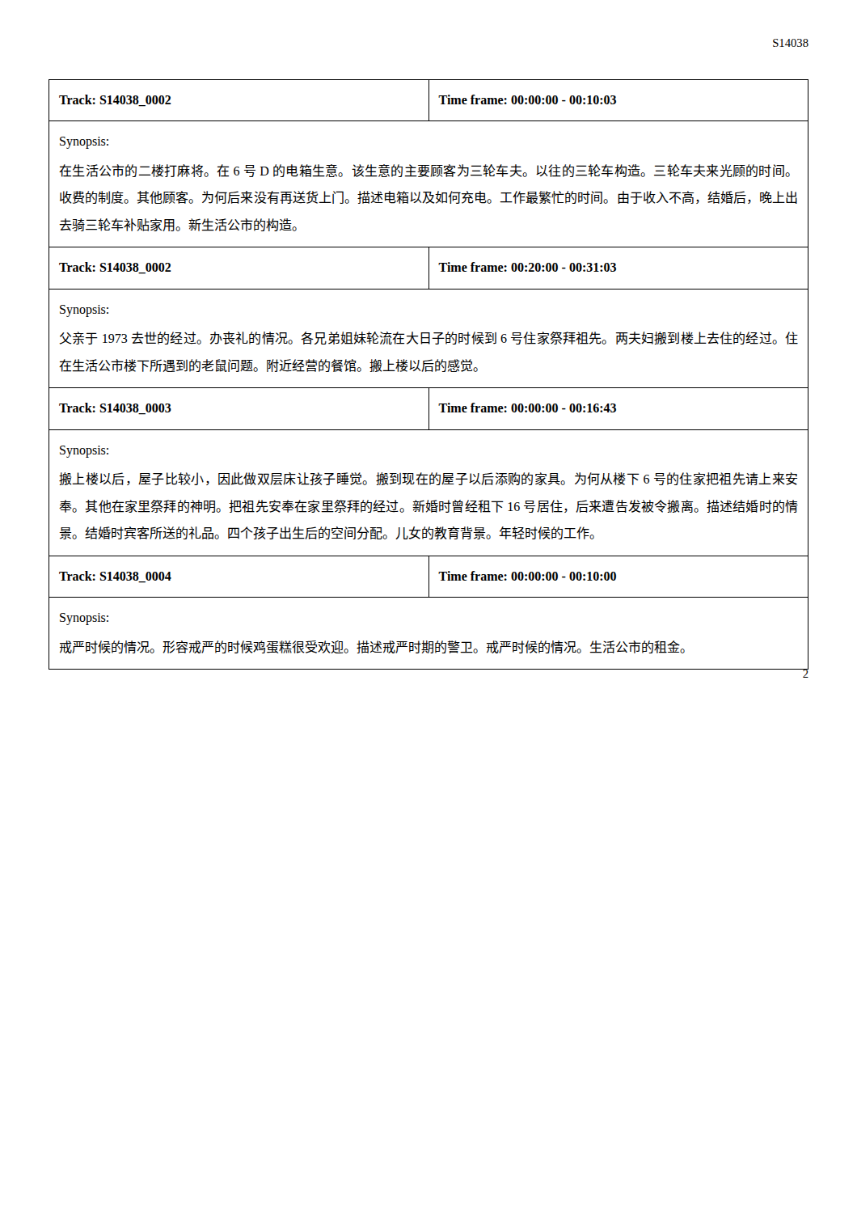S14038
| Track: S14038_0002 | Time frame: 00:00:00 - 00:10:03 |
| Synopsis: 在生活公市的二楼打麻将。在 6 号 D 的电箱生意。该生意的主要顾客为三轮车夫。以往的三轮车构造。三轮车夫来光顾的时间。收费的制度。其他顾客。为何后来没有再送货上门。描述电箱以及如何充电。工作最繁忙的时间。由于收入不高，结婚后，晚上出去骑三轮车补贴家用。新生活公市的构造。 |
| Track: S14038_0002 | Time frame: 00:20:00 - 00:31:03 |
| Synopsis: 父亲于 1973 去世的经过。办丧礼的情况。各兄弟姐妹轮流在大日子的时候到 6 号住家祭拜祖先。两夫妇搬到楼上去住的经过。住在生活公市楼下所遇到的老鼠问题。附近经营的餐馆。搬上楼以后的感觉。 |
| Track: S14038_0003 | Time frame: 00:00:00 - 00:16:43 |
| Synopsis: 搬上楼以后，屋子比较小，因此做双层床让孩子睡觉。搬到现在的屋子以后添购的家具。为何从楼下 6 号的住家把祖先请上来安奉。其他在家里祭拜的神明。把祖先安奉在家里祭拜的经过。新婚时曾经租下 16 号居住，后来遭告发被令搬离。描述结婚时的情景。结婚时宾客所送的礼品。四个孩子出生后的空间分配。儿女的教育背景。年轻时候的工作。 |
| Track: S14038_0004 | Time frame: 00:00:00 - 00:10:00 |
| Synopsis: 戒严时候的情况。形容戒严的时候鸡蛋糕很受欢迎。描述戒严时期的警卫。戒严时候的情况。生活公市的租金。 |
2